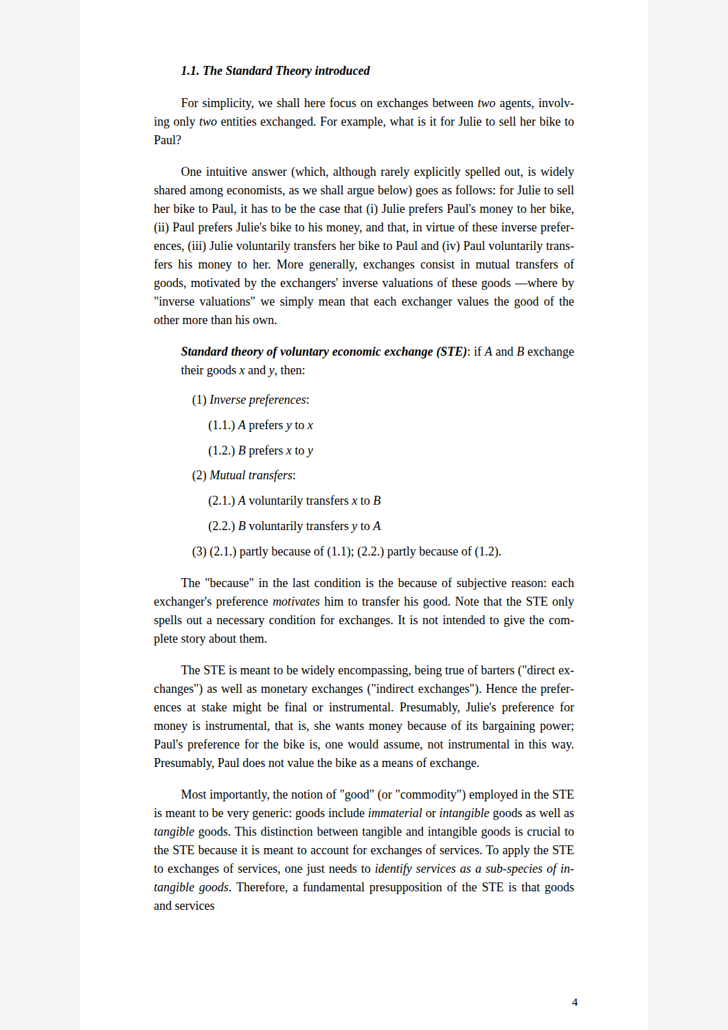1.1. The Standard Theory introduced
For simplicity, we shall here focus on exchanges between two agents, involving only two entities exchanged. For example, what is it for Julie to sell her bike to Paul?
One intuitive answer (which, although rarely explicitly spelled out, is widely shared among economists, as we shall argue below) goes as follows: for Julie to sell her bike to Paul, it has to be the case that (i) Julie prefers Paul's money to her bike, (ii) Paul prefers Julie's bike to his money, and that, in virtue of these inverse preferences, (iii) Julie voluntarily transfers her bike to Paul and (iv) Paul voluntarily transfers his money to her. More generally, exchanges consist in mutual transfers of goods, motivated by the exchangers' inverse valuations of these goods —where by "inverse valuations" we simply mean that each exchanger values the good of the other more than his own.
Standard theory of voluntary economic exchange (STE): if A and B exchange their goods x and y, then:
(1) Inverse preferences:
(1.1.) A prefers y to x
(1.2.) B prefers x to y
(2) Mutual transfers:
(2.1.) A voluntarily transfers x to B
(2.2.) B voluntarily transfers y to A
(3) (2.1.) partly because of (1.1); (2.2.) partly because of (1.2).
The "because" in the last condition is the because of subjective reason: each exchanger's preference motivates him to transfer his good. Note that the STE only spells out a necessary condition for exchanges. It is not intended to give the complete story about them.
The STE is meant to be widely encompassing, being true of barters ("direct exchanges") as well as monetary exchanges ("indirect exchanges"). Hence the preferences at stake might be final or instrumental. Presumably, Julie's preference for money is instrumental, that is, she wants money because of its bargaining power; Paul's preference for the bike is, one would assume, not instrumental in this way. Presumably, Paul does not value the bike as a means of exchange.
Most importantly, the notion of "good" (or "commodity") employed in the STE is meant to be very generic: goods include immaterial or intangible goods as well as tangible goods. This distinction between tangible and intangible goods is crucial to the STE because it is meant to account for exchanges of services. To apply the STE to exchanges of services, one just needs to identify services as a sub-species of intangible goods. Therefore, a fundamental presupposition of the STE is that goods and services
4